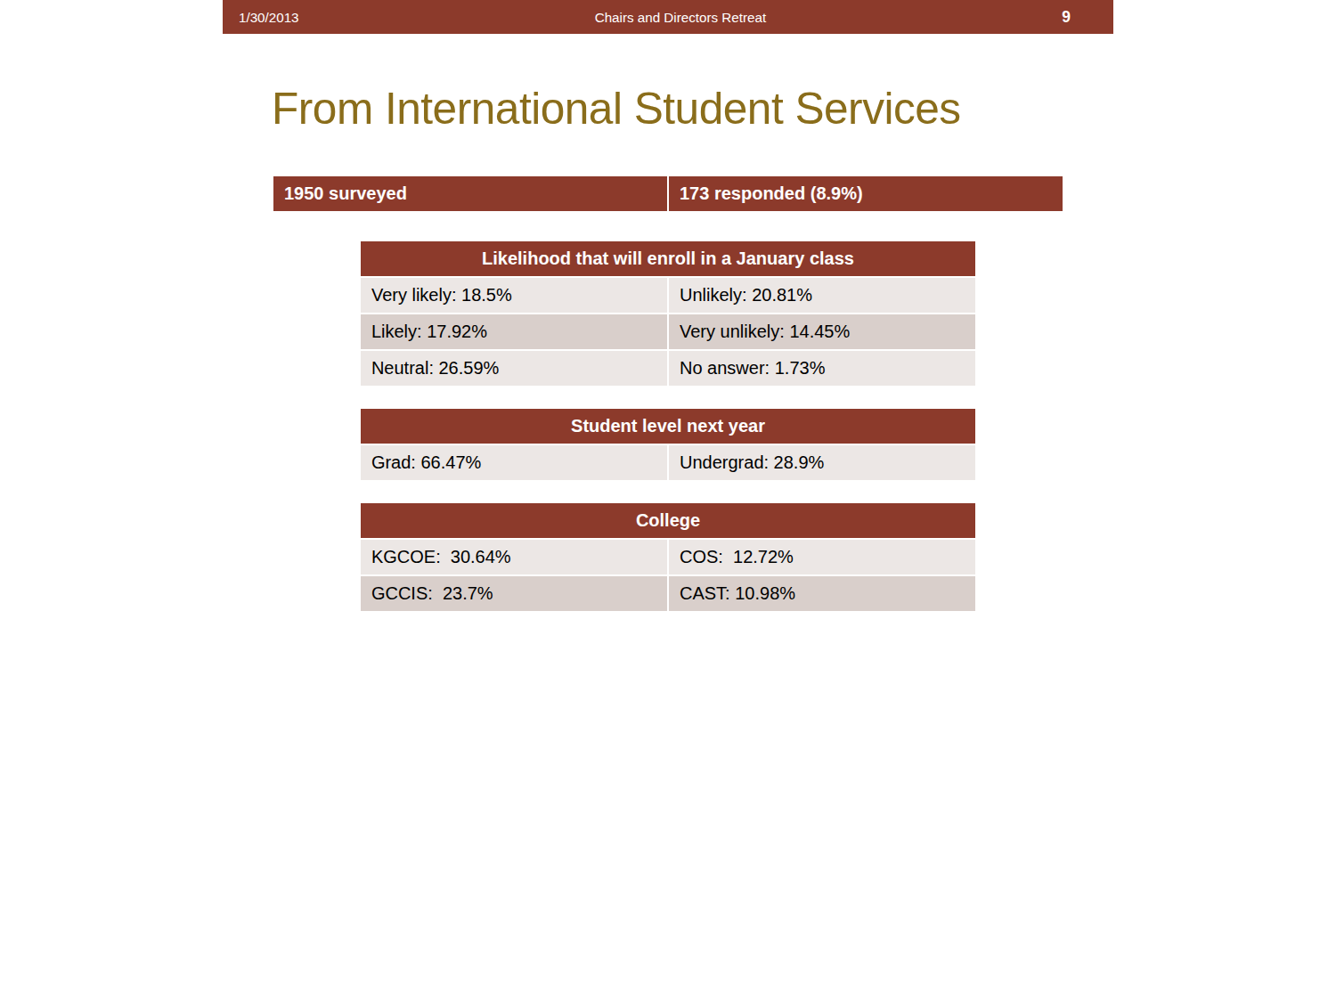1/30/2013 Chairs and Directors Retreat 9
From International Student Services
| 1950 surveyed | 173 responded (8.9%) |
| Likelihood that will enroll in a January class |
| --- |
| Very likely: 18.5% | Unlikely: 20.81% |
| Likely: 17.92% | Very unlikely: 14.45% |
| Neutral: 26.59% | No answer: 1.73% |
| Student level next year |
| --- |
| Grad: 66.47% | Undergrad: 28.9% |
| College |
| --- |
| KGCOE: 30.64% | COS: 12.72% |
| GCCIS: 23.7% | CAST: 10.98% |